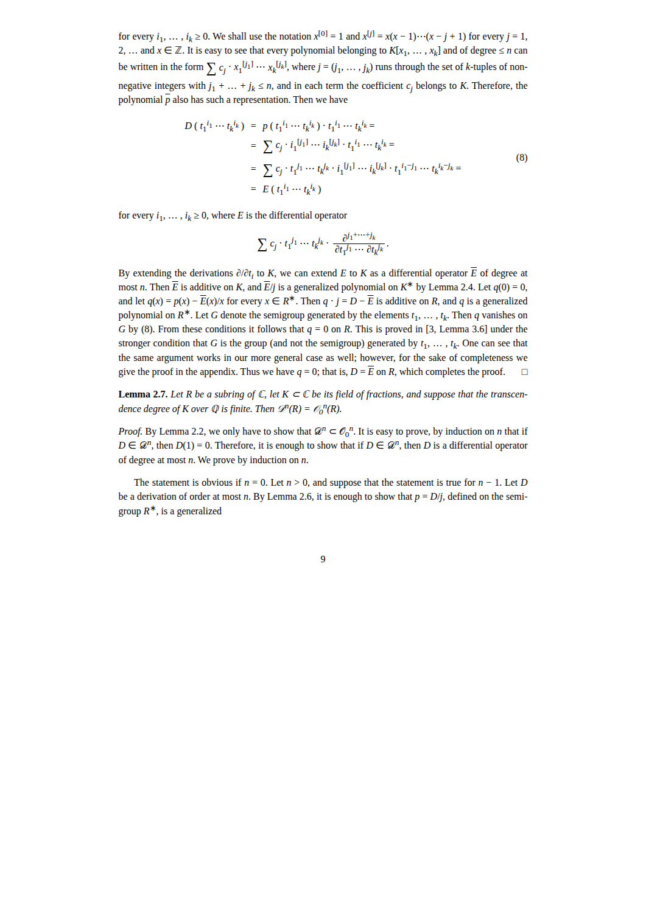for every i1, … , ik ≥ 0. We shall use the notation x[0] = 1 and x[j] = x(x − 1)⋯(x − j + 1) for every j = 1, 2, … and x ∈ ℤ. It is easy to see that every polynomial belonging to K[x1, … , xk] and of degree ≤ n can be written in the form ∑ cj · x1[j1] ⋯ xk[jk], where j = (j1, … , jk) runs through the set of k-tuples of nonnegative integers with j1 + … + jk ≤ n, and in each term the coefficient cj belongs to K. Therefore, the polynomial p also has such a representation. Then we have
| D ( t 1 i 1 ⋯ t k i k ) | = | p ( t 1 i 1 ⋯ t k i k ) · t 1 i 1 ⋯ t k i k = |
| | = | ∑ c j · i 1 [ j 1 ] ⋯ i k [ j k ] · t 1 i 1 ⋯ t k i k = |
| | = | ∑ c j · t 1 j 1 ⋯ t k j k · i 1 [ j 1 ] ⋯ i k [ j k ] · t 1 i 1 − j 1 ⋯ t k i k − j k = |
| | = | E ( t 1 i 1 ⋯ t k i k ) |
(8)
for every i1, … , ik ≥ 0, where E is the differential operator
∑ cj · t1j1 ⋯ tkjk · ∂j1+⋯+jk ∂t1j1 ⋯ ∂tkjk .
By extending the derivations ∂/∂ti to K, we can extend E to K as a differential operator E of degree at most n. Then E is additive on K, and E/j is a generalized polynomial on K∗ by Lemma 2.4. Let q(0) = 0, and let q(x) = p(x) − E(x)/x for every x ∈ R∗. Then q · j = D − E is additive on R, and q is a generalized polynomial on R∗. Let G denote the semigroup generated by the elements t1, … , tk. Then q vanishes on G by (8). From these conditions it follows that q = 0 on R. This is proved in [3, Lemma 3.6] under the stronger condition that G is the group (and not the semigroup) generated by t1, … , tk. One can see that the same argument works in our more general case as well; however, for the sake of completeness we give the proof in the appendix. Thus we have q = 0; that is, D = E on R, which completes the proof. □
Lemma 2.7. Let R be a subring of ℂ, let K ⊂ ℂ be its field of fractions, and suppose that the transcendence degree of K over ℚ is finite. Then 𝒟n(R) = 𝒪0n(R).
Proof. By Lemma 2.2, we only have to show that 𝒟n ⊂ 𝒪0n. It is easy to prove, by induction on n that if D ∈ 𝒟n, then D(1) = 0. Therefore, it is enough to show that if D ∈ 𝒟n, then D is a differential operator of degree at most n. We prove by induction on n.
The statement is obvious if n = 0. Let n > 0, and suppose that the statement is true for n − 1. Let D be a derivation of order at most n. By Lemma 2.6, it is enough to show that p = D/j, defined on the semigroup R∗, is a generalized
9